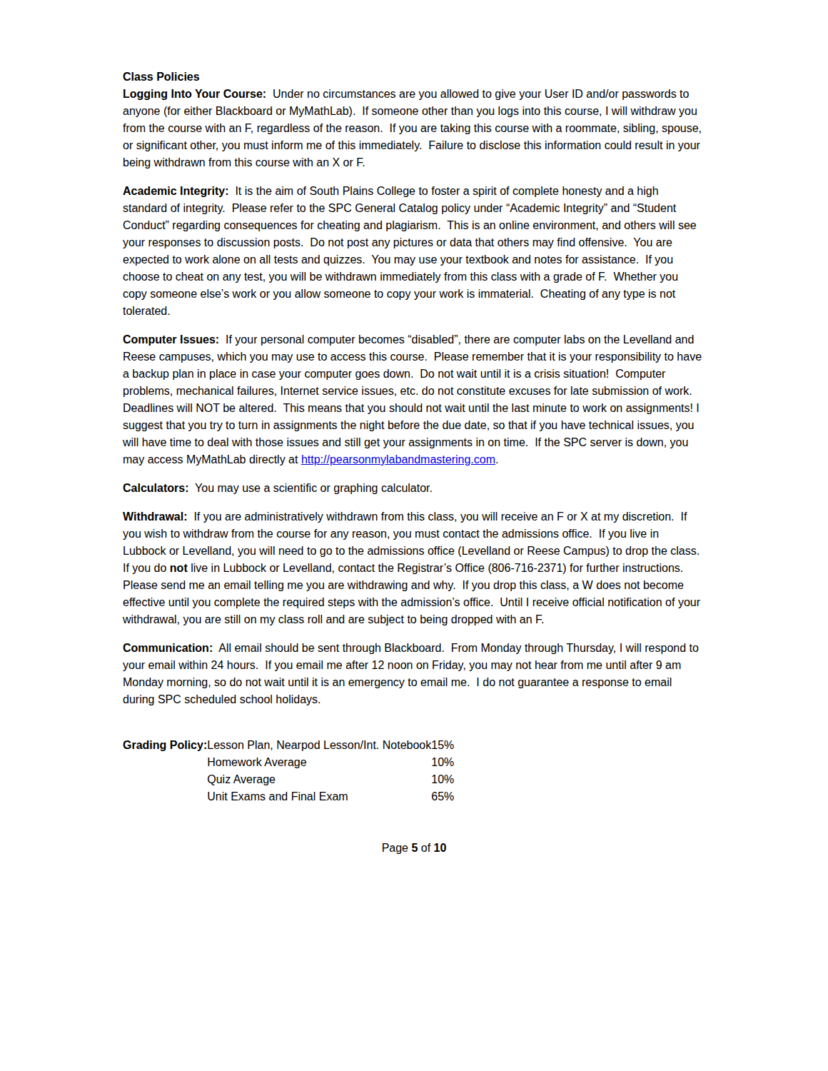Class Policies
Logging Into Your Course: Under no circumstances are you allowed to give your User ID and/or passwords to anyone (for either Blackboard or MyMathLab). If someone other than you logs into this course, I will withdraw you from the course with an F, regardless of the reason. If you are taking this course with a roommate, sibling, spouse, or significant other, you must inform me of this immediately. Failure to disclose this information could result in your being withdrawn from this course with an X or F.
Academic Integrity: It is the aim of South Plains College to foster a spirit of complete honesty and a high standard of integrity. Please refer to the SPC General Catalog policy under “Academic Integrity” and “Student Conduct” regarding consequences for cheating and plagiarism. This is an online environment, and others will see your responses to discussion posts. Do not post any pictures or data that others may find offensive. You are expected to work alone on all tests and quizzes. You may use your textbook and notes for assistance. If you choose to cheat on any test, you will be withdrawn immediately from this class with a grade of F. Whether you copy someone else’s work or you allow someone to copy your work is immaterial. Cheating of any type is not tolerated.
Computer Issues: If your personal computer becomes “disabled”, there are computer labs on the Levelland and Reese campuses, which you may use to access this course. Please remember that it is your responsibility to have a backup plan in place in case your computer goes down. Do not wait until it is a crisis situation! Computer problems, mechanical failures, Internet service issues, etc. do not constitute excuses for late submission of work. Deadlines will NOT be altered. This means that you should not wait until the last minute to work on assignments! I suggest that you try to turn in assignments the night before the due date, so that if you have technical issues, you will have time to deal with those issues and still get your assignments in on time. If the SPC server is down, you may access MyMathLab directly at http://pearsonmylabandmastering.com.
Calculators: You may use a scientific or graphing calculator.
Withdrawal: If you are administratively withdrawn from this class, you will receive an F or X at my discretion. If you wish to withdraw from the course for any reason, you must contact the admissions office. If you live in Lubbock or Levelland, you will need to go to the admissions office (Levelland or Reese Campus) to drop the class. If you do not live in Lubbock or Levelland, contact the Registrar’s Office (806-716-2371) for further instructions. Please send me an email telling me you are withdrawing and why. If you drop this class, a W does not become effective until you complete the required steps with the admission’s office. Until I receive official notification of your withdrawal, you are still on my class roll and are subject to being dropped with an F.
Communication: All email should be sent through Blackboard. From Monday through Thursday, I will respond to your email within 24 hours. If you email me after 12 noon on Friday, you may not hear from me until after 9 am Monday morning, so do not wait until it is an emergency to email me. I do not guarantee a response to email during SPC scheduled school holidays.
| Grading Policy: | Lesson Plan, Nearpod Lesson/Int. Notebook | 15% |
| | Homework Average | 10% |
| | Quiz Average | 10% |
| | Unit Exams and Final Exam | 65% |
Page 5 of 10